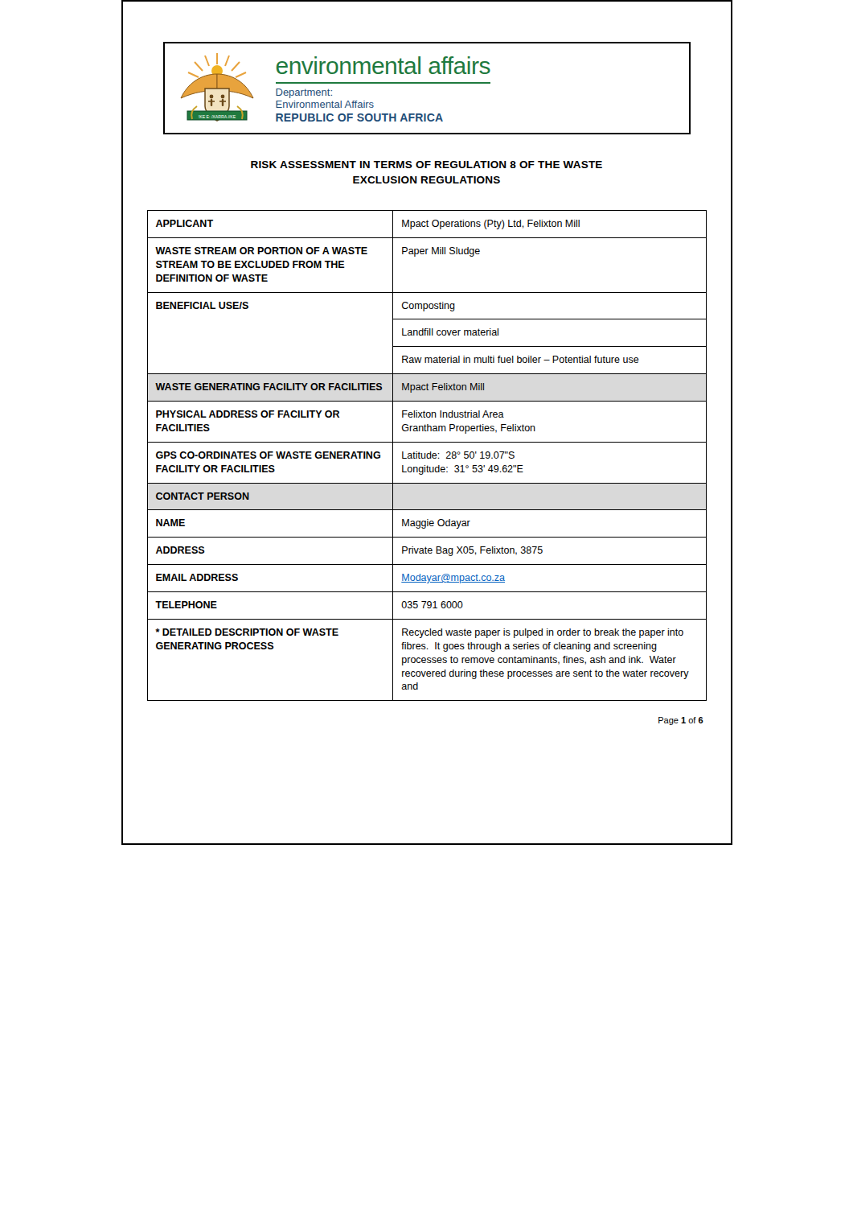!KE E: /XARRA //KE
environmental affairs
Department:
Environmental Affairs
REPUBLIC OF SOUTH AFRICA
RISK ASSESSMENT IN TERMS OF REGULATION 8 OF THE WASTE
EXCLUSION REGULATIONS
| APPLICANT | Mpact Operations (Pty) Ltd, Felixton Mill |
| WASTE STREAM OR PORTION OF A WASTE STREAM TO BE EXCLUDED FROM THE DEFINITION OF WASTE | Paper Mill Sludge |
| BENEFICIAL USE/S | Composting |
| Landfill cover material |
| Raw material in multi fuel boiler – Potential future use |
| WASTE GENERATING FACILITY OR FACILITIES | Mpact Felixton Mill |
| PHYSICAL ADDRESS OF FACILITY OR FACILITIES | Felixton Industrial Area Grantham Properties, Felixton |
| GPS CO-ORDINATES OF WASTE GENERATING FACILITY OR FACILITIES | Latitude: 28° 50' 19.07"S Longitude: 31° 53' 49.62"E |
| CONTACT PERSON | |
| NAME | Maggie Odayar |
| ADDRESS | Private Bag X05, Felixton, 3875 |
| EMAIL ADDRESS | Modayar@mpact.co.za |
| TELEPHONE | 035 791 6000 |
| * DETAILED DESCRIPTION OF WASTE GENERATING PROCESS | Recycled waste paper is pulped in order to break the paper into fibres. It goes through a series of cleaning and screening processes to remove contaminants, fines, ash and ink. Water recovered during these processes are sent to the water recovery and |
Page 1 of 6